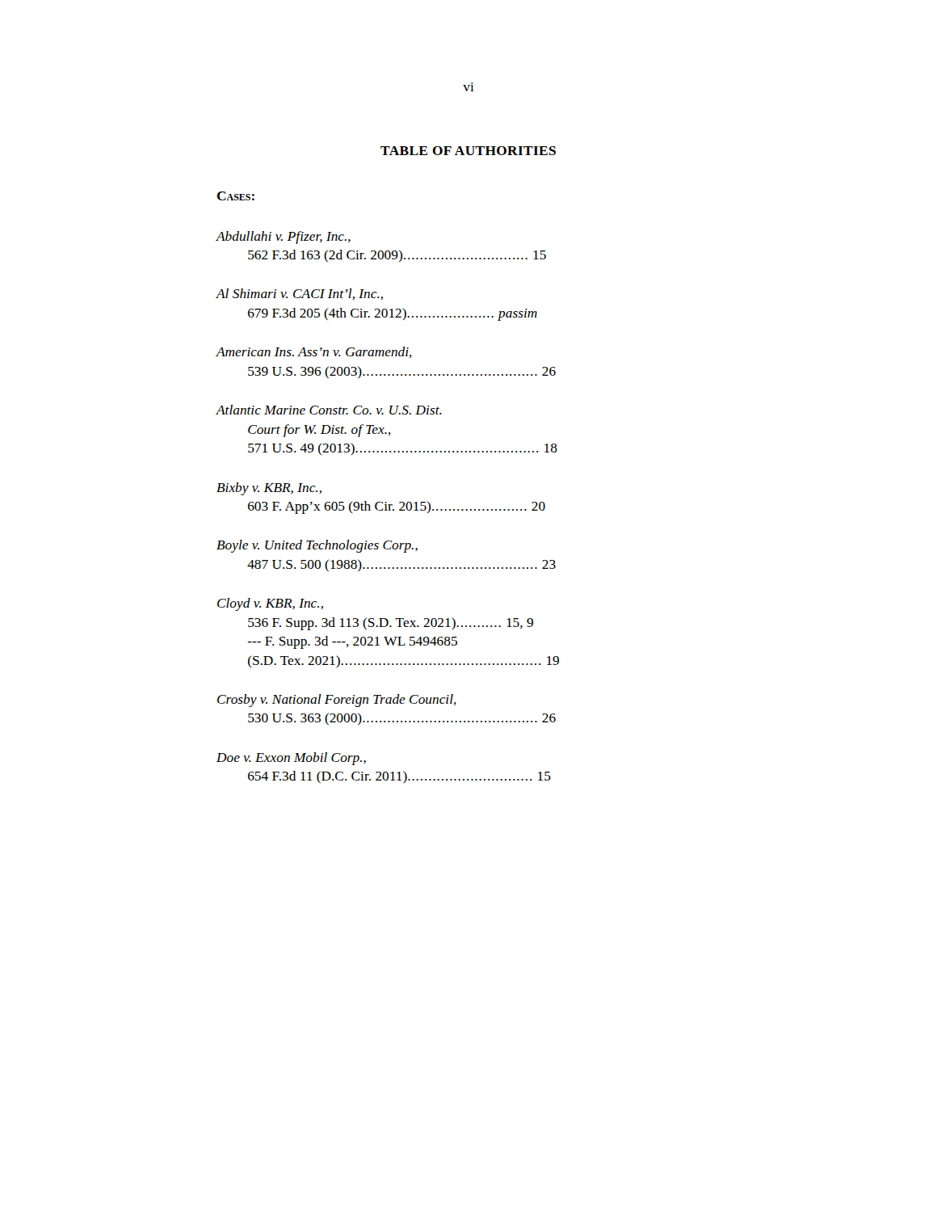vi
TABLE OF AUTHORITIES
Cases:
Abdullahi v. Pfizer, Inc., 562 F.3d 163 (2d Cir. 2009).............................. 15
Al Shimari v. CACI Int’l, Inc., 679 F.3d 205 (4th Cir. 2012)..................... passim
American Ins. Ass’n v. Garamendi, 539 U.S. 396 (2003).......................................... 26
Atlantic Marine Constr. Co. v. U.S. Dist. Court for W. Dist. of Tex., 571 U.S. 49 (2013)............................................ 18
Bixby v. KBR, Inc., 603 F. App’x 605 (9th Cir. 2015)....................... 20
Boyle v. United Technologies Corp., 487 U.S. 500 (1988).......................................... 23
Cloyd v. KBR, Inc., 536 F. Supp. 3d 113 (S.D. Tex. 2021)........... 15, 9 --- F. Supp. 3d ---, 2021 WL 5494685 (S.D. Tex. 2021)................................................ 19
Crosby v. National Foreign Trade Council, 530 U.S. 363 (2000).......................................... 26
Doe v. Exxon Mobil Corp., 654 F.3d 11 (D.C. Cir. 2011).............................. 15